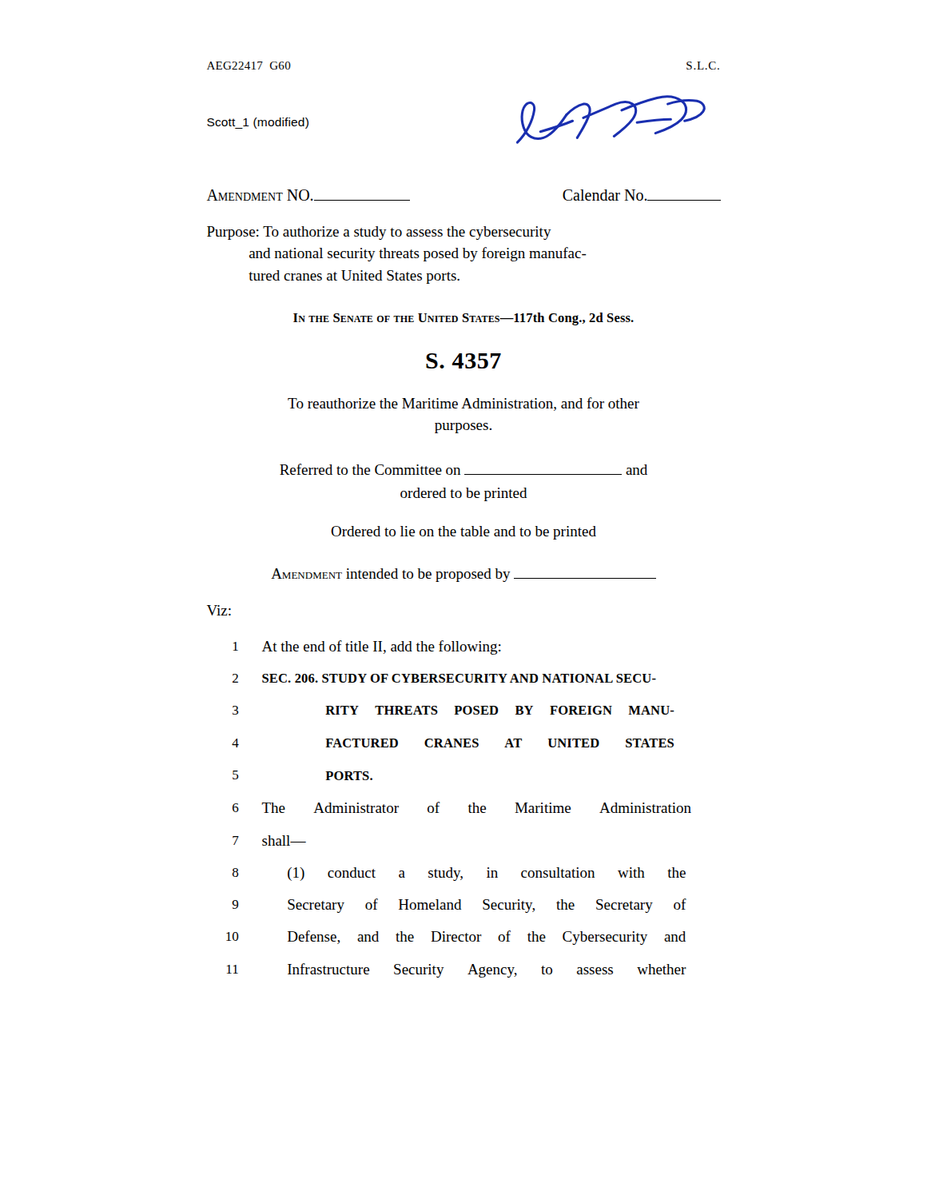AEG22417 G60
S.L.C.
Scott_1 (modified)
Amendment NO.
Calendar No.
Purpose: To authorize a study to assess the cybersecurity and national security threats posed by foreign manufac- tured cranes at United States ports.
In the Senate of the United States—117th Cong., 2d Sess.
S. 4357
To reauthorize the Maritime Administration, and for other
purposes.
Referred to the Committee on and ordered to be printed
Ordered to lie on the table and to be printed
Amendment intended to be proposed by
Viz:
At the end of title II, add the following:
SEC. 206. STUDY OF CYBERSECURITY AND NATIONAL SECU-
RITY THREATS POSED BY FOREIGN MANU-
FACTURED CRANES AT UNITED STATES
PORTS.
The Administrator of the Maritime Administration
shall—
(1) conduct astudy, in consultation with the
Secretary of Homeland Security, the Secretary of
Defense, and the Director of the Cybersecurity and
Infrastructure Security Agency, to assess whether